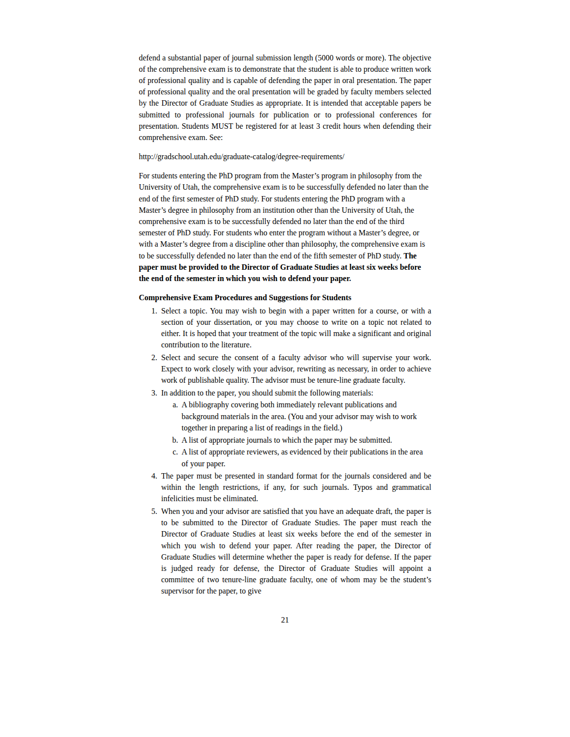defend a substantial paper of journal submission length (5000 words or more). The objective of the comprehensive exam is to demonstrate that the student is able to produce written work of professional quality and is capable of defending the paper in oral presentation. The paper of professional quality and the oral presentation will be graded by faculty members selected by the Director of Graduate Studies as appropriate. It is intended that acceptable papers be submitted to professional journals for publication or to professional conferences for presentation. Students MUST be registered for at least 3 credit hours when defending their comprehensive exam. See:
http://gradschool.utah.edu/graduate-catalog/degree-requirements/
For students entering the PhD program from the Master’s program in philosophy from the University of Utah, the comprehensive exam is to be successfully defended no later than the end of the first semester of PhD study. For students entering the PhD program with a Master’s degree in philosophy from an institution other than the University of Utah, the comprehensive exam is to be successfully defended no later than the end of the third semester of PhD study. For students who enter the program without a Master’s degree, or with a Master’s degree from a discipline other than philosophy, the comprehensive exam is to be successfully defended no later than the end of the fifth semester of PhD study. The paper must be provided to the Director of Graduate Studies at least six weeks before the end of the semester in which you wish to defend your paper.
Comprehensive Exam Procedures and Suggestions for Students
Select a topic. You may wish to begin with a paper written for a course, or with a section of your dissertation, or you may choose to write on a topic not related to either. It is hoped that your treatment of the topic will make a significant and original contribution to the literature.
Select and secure the consent of a faculty advisor who will supervise your work. Expect to work closely with your advisor, rewriting as necessary, in order to achieve work of publishable quality. The advisor must be tenure-line graduate faculty.
In addition to the paper, you should submit the following materials:
A bibliography covering both immediately relevant publications and background materials in the area. (You and your advisor may wish to work together in preparing a list of readings in the field.)
A list of appropriate journals to which the paper may be submitted.
A list of appropriate reviewers, as evidenced by their publications in the area of your paper.
The paper must be presented in standard format for the journals considered and be within the length restrictions, if any, for such journals. Typos and grammatical infelicities must be eliminated.
When you and your advisor are satisfied that you have an adequate draft, the paper is to be submitted to the Director of Graduate Studies. The paper must reach the Director of Graduate Studies at least six weeks before the end of the semester in which you wish to defend your paper. After reading the paper, the Director of Graduate Studies will determine whether the paper is ready for defense. If the paper is judged ready for defense, the Director of Graduate Studies will appoint a committee of two tenure-line graduate faculty, one of whom may be the student’s supervisor for the paper, to give
21